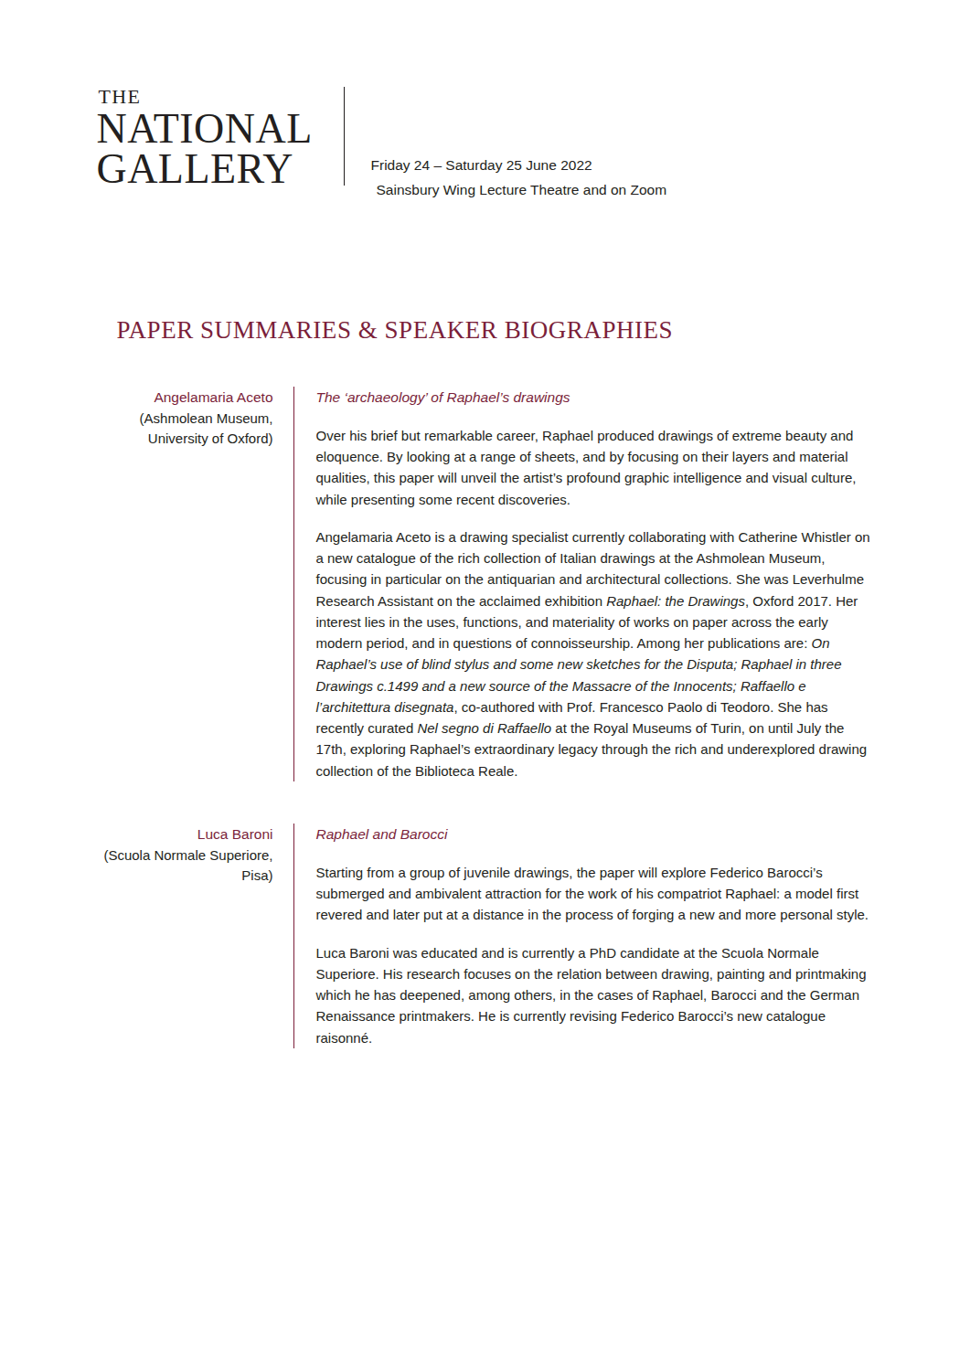THE
NATIONAL
GALLERY
Friday 24 – Saturday 25 June 2022
Sainsbury Wing Lecture Theatre and on Zoom
PAPER SUMMARIES & SPEAKER BIOGRAPHIES
Angelamaria Aceto
(Ashmolean Museum,
University of Oxford)
The ‘archaeology’ of Raphael’s drawings
Over his brief but remarkable career, Raphael produced drawings of extreme beauty and eloquence. By looking at a range of sheets, and by focusing on their layers and material qualities, this paper will unveil the artist’s profound graphic intelligence and visual culture, while presenting some recent discoveries.
Angelamaria Aceto is a drawing specialist currently collaborating with Catherine Whistler on a new catalogue of the rich collection of Italian drawings at the Ashmolean Museum, focusing in particular on the antiquarian and architectural collections. She was Leverhulme Research Assistant on the acclaimed exhibition Raphael: the Drawings, Oxford 2017. Her interest lies in the uses, functions, and materiality of works on paper across the early modern period, and in questions of connoisseurship. Among her publications are: On Raphael’s use of blind stylus and some new sketches for the Disputa; Raphael in three Drawings c.1499 and a new source of the Massacre of the Innocents; Raffaello e l’architettura disegnata, co-authored with Prof. Francesco Paolo di Teodoro. She has recently curated Nel segno di Raffaello at the Royal Museums of Turin, on until July the 17th, exploring Raphael’s extraordinary legacy through the rich and underexplored drawing collection of the Biblioteca Reale.
Luca Baroni
(Scuola Normale Superiore,
Pisa)
Raphael and Barocci
Starting from a group of juvenile drawings, the paper will explore Federico Barocci’s submerged and ambivalent attraction for the work of his compatriot Raphael: a model first revered and later put at a distance in the process of forging a new and more personal style.
Luca Baroni was educated and is currently a PhD candidate at the Scuola Normale Superiore. His research focuses on the relation between drawing, painting and printmaking which he has deepened, among others, in the cases of Raphael, Barocci and the German Renaissance printmakers. He is currently revising Federico Barocci’s new catalogue raisonné.